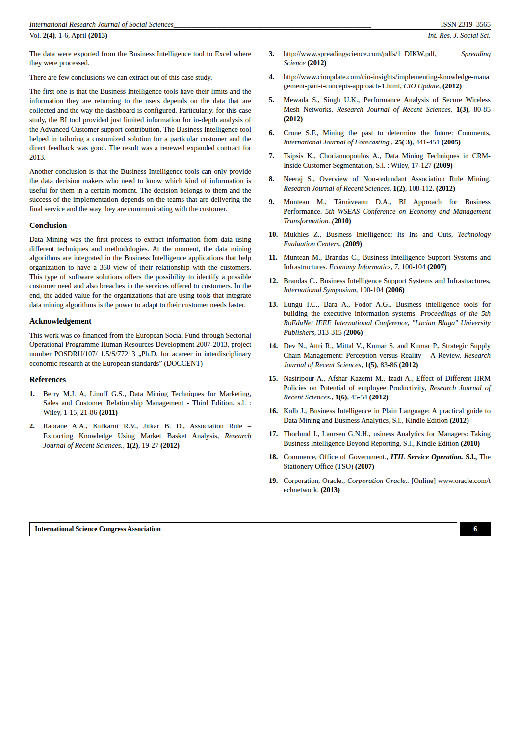International Research Journal of Social Sciences_______________________________________________________ ISSN 2319–3565
Vol. 2(4), 1-6, April (2013) Int. Res. J. Social Sci.
The data were exported from the Business Intelligence tool to Excel where they were processed.
There are few conclusions we can extract out of this case study.
The first one is that the Business Intelligence tools have their limits and the information they are returning to the users depends on the data that are collected and the way the dashboard is configured. Particularly, for this case study, the BI tool provided just limited information for in-depth analysis of the Advanced Customer support contribution. The Business Intelligence tool helped in tailoring a customized solution for a particular customer and the direct feedback was good. The result was a renewed expanded contract for 2013.
Another conclusion is that the Business Intelligence tools can only provide the data decision makers who need to know which kind of information is useful for them in a certain moment. The decision belongs to them and the success of the implementation depends on the teams that are delivering the final service and the way they are communicating with the customer.
Conclusion
Data Mining was the first process to extract information from data using different techniques and methodologies. At the moment, the data mining algorithms are integrated in the Business Intelligence applications that help organization to have a 360 view of their relationship with the customers. This type of software solutions offers the possibility to identify a possible customer need and also breaches in the services offered to customers. In the end, the added value for the organizations that are using tools that integrate data mining algorithms is the power to adapt to their customer needs faster.
Acknowledgement
This work was co-financed from the European Social Fund through Sectorial Operational Programme Human Resources Development 2007-2013, project number POSDRU/107/ 1.5/S/77213 „Ph.D. for acareer in interdisciplinary economic research at the European standards” (DOCCENT)
References
Berry M.J. A, Linoff G.S., Data Mining Techniques for Marketing, Sales and Customer Relationship Management - Third Edition. s.l. : Wiley, 1-15, 21-86 (2011)
Raorane A.A., Kulkarni R.V., Jitkar B. D., Association Rule – Extracting Knowledge Using Market Basket Analysis, Research Journal of Recent Sciences., 1(2), 19-27 (2012)
3. http://www.spreadingscience.com/pdfs/1_DIKW.pdf, Spreading Science (2012)
4. http://www.cioupdate.com/cio-insights/implementing-knowledge-management-part-i-concepts-approach-1.html, CIO Update, (2012)
5. Mewada S., Singh U.K., Performance Analysis of Secure Wireless Mesh Networks, Research Journal of Recent Sciences, 1(3), 80-85 (2012)
6. Crone S.F., Mining the past to determine the future: Comments, International Journal of Forecasting., 25( 3), 441-451 (2005)
7. Tsipsis K., Choriannopoulos A., Data Mining Techniques in CRM-Inside Customer Segmentation, S.l. : Wiley, 17-127 (2009)
8. Neeraj S., Overview of Non-redundant Association Rule Mining. Research Journal of Recent Sciences, 1(2), 108-112, (2012)
9. Muntean M., Târnăveanu D.A., BI Approach for Business Performance. 5th WSEAS Conference on Economy and Management Transformation. (2010)
10. Mukhles Z., Business Intelligence: Its Ins and Outs, Technology Evaluation Centers, (2009)
11. Muntean M., Brandas C., Business Intelligence Support Systems and Infrastructures. Economy Informatics, 7, 100-104 (2007)
12. Brandas C., Business Intelligence Support Systems and Infrastractures, International Symposium, 100-104 (2006)
13. Lungu I.C., Bara A., Fodor A.G., Business intelligence tools for building the executive information systems. Proceedings of the 5th RoEduNet IEEE International Conference, "Lucian Blaga" University Publishers, 313-315 (2006)
14. Dev N., Attri R., Mittal V., Kumar S. and Kumar P., Strategic Supply Chain Management: Perception versus Reality – A Review, Research Journal of Recent Sciences, 1(5), 83-86 (2012)
15. Nasiripour A., Afshar Kazemi M., Izadi A., Effect of Different HRM Policies on Potential of employee Productivity, Research Journal of Recent Sciences., 1(6), 45-54 (2012)
16. Kolb J., Business Intelligence in Plain Language: A practical guide to Data Mining and Business Analytics, S.l., Kindle Edition (2012)
17. Thorlund J., Laursen G.N.H., usiness Analytics for Managers: Taking Business Intelligence Beyond Reporting, S.l., Kindle Edition (2010)
18. Commerce, Office of Government., ITIL Service Operation. S.l., The Stationery Office (TSO) (2007)
19. Corporation, Oracle., Corporation Oracle,. [Online] www.oracle.com/technetwork. (2013)
International Science Congress Association
6